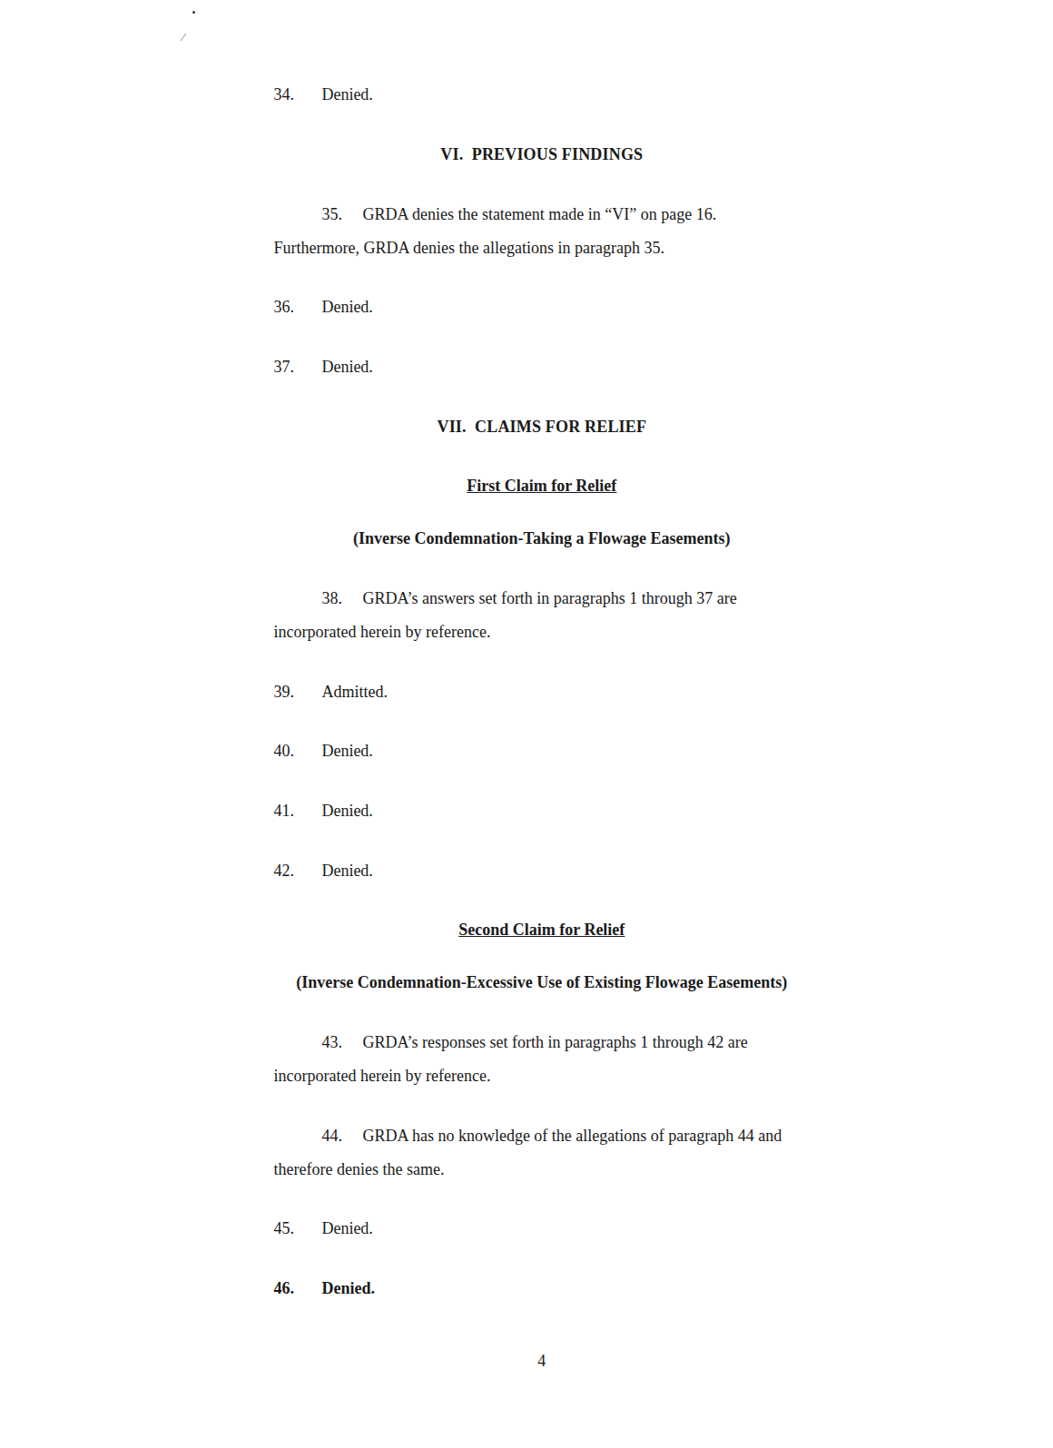⁄
34. Denied.
VI. PREVIOUS FINDINGS
35. GRDA denies the statement made in “VI” on page 16. Furthermore, GRDA denies the allegations in paragraph 35.
36. Denied.
37. Denied.
VII. CLAIMS FOR RELIEF
First Claim for Relief
(Inverse Condemnation-Taking a Flowage Easements)
38. GRDA’s answers set forth in paragraphs 1 through 37 are incorporated herein by reference.
39. Admitted.
40. Denied.
41. Denied.
42. Denied.
Second Claim for Relief
(Inverse Condemnation-Excessive Use of Existing Flowage Easements)
43. GRDA’s responses set forth in paragraphs 1 through 42 are incorporated herein by reference.
44. GRDA has no knowledge of the allegations of paragraph 44 and therefore denies the same.
45. Denied.
46. Denied.
4